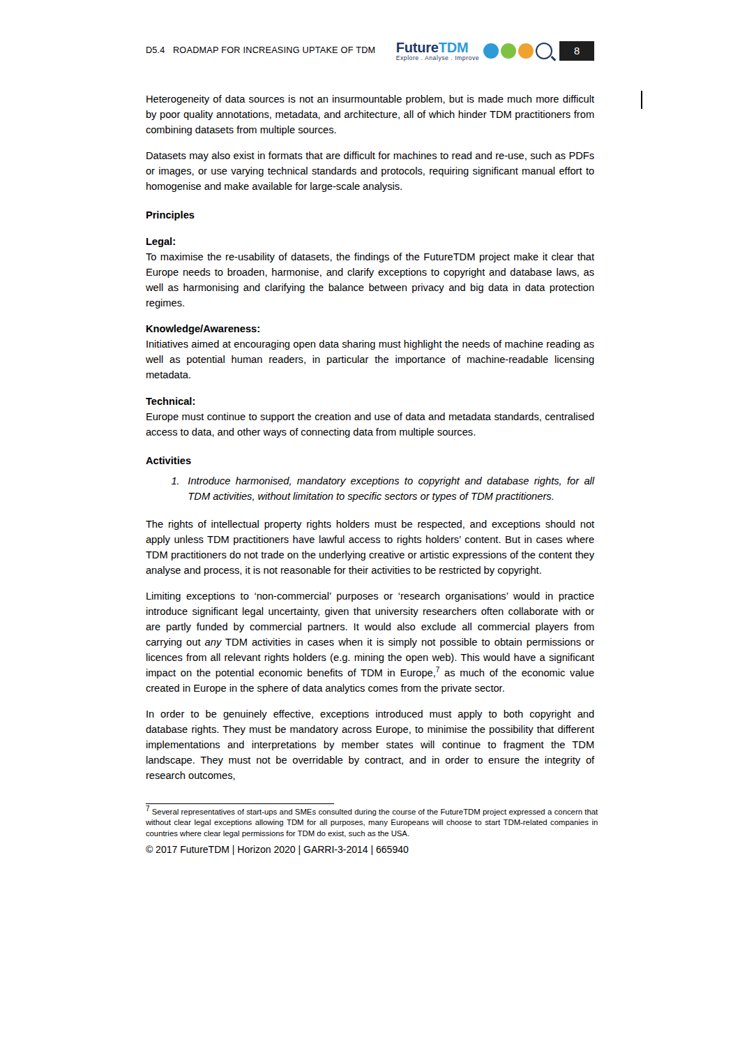D5.4 ROADMAP FOR INCREASING UPTAKE OF TDM
Future TDM
Explore . Analyse . Improve
8
Heterogeneity of data sources is not an insurmountable problem, but is made much more difficult by poor quality annotations, metadata, and architecture, all of which hinder TDM practitioners from combining datasets from multiple sources.
Datasets may also exist in formats that are difficult for machines to read and re-use, such as PDFs or images, or use varying technical standards and protocols, requiring significant manual effort to homogenise and make available for large-scale analysis.
Principles
Legal:
To maximise the re-usability of datasets, the findings of the FutureTDM project make it clear that Europe needs to broaden, harmonise, and clarify exceptions to copyright and database laws, as well as harmonising and clarifying the balance between privacy and big data in data protection regimes.
Knowledge/Awareness:
Initiatives aimed at encouraging open data sharing must highlight the needs of machine reading as well as potential human readers, in particular the importance of machine-readable licensing metadata.
Technical:
Europe must continue to support the creation and use of data and metadata standards, centralised access to data, and other ways of connecting data from multiple sources.
Activities
Introduce harmonised, mandatory exceptions to copyright and database rights, for all TDM activities, without limitation to specific sectors or types of TDM practitioners.
The rights of intellectual property rights holders must be respected, and exceptions should not apply unless TDM practitioners have lawful access to rights holders’ content. But in cases where TDM practitioners do not trade on the underlying creative or artistic expressions of the content they analyse and process, it is not reasonable for their activities to be restricted by copyright.
Limiting exceptions to ‘non-commercial’ purposes or ‘research organisations’ would in practice introduce significant legal uncertainty, given that university researchers often collaborate with or are partly funded by commercial partners. It would also exclude all commercial players from carrying out any TDM activities in cases when it is simply not possible to obtain permissions or licences from all relevant rights holders (e.g. mining the open web). This would have a significant impact on the potential economic benefits of TDM in Europe,7 as much of the economic value created in Europe in the sphere of data analytics comes from the private sector.
In order to be genuinely effective, exceptions introduced must apply to both copyright and database rights. They must be mandatory across Europe, to minimise the possibility that different implementations and interpretations by member states will continue to fragment the TDM landscape. They must not be overridable by contract, and in order to ensure the integrity of research outcomes,
7 Several representatives of start-ups and SMEs consulted during the course of the FutureTDM project expressed a concern that without clear legal exceptions allowing TDM for all purposes, many Europeans will choose to start TDM-related companies in countries where clear legal permissions for TDM do exist, such as the USA.
© 2017 FutureTDM | Horizon 2020 | GARRI-3-2014 | 665940